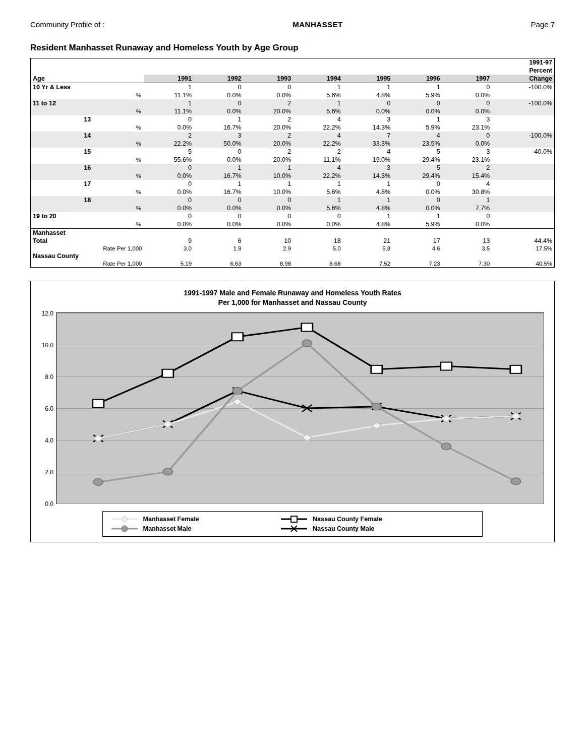Community Profile of :
MANHASSET
Page 7
Resident Manhasset Runaway and Homeless Youth by Age Group
| | | | | | | | | 1991-97 |
| --- | --- | --- | --- | --- | --- | --- | --- | --- |
| | | | | | | | | Percent |
| Age | 1991 | 1992 | 1993 | 1994 | 1995 | 1996 | 1997 | Change |
| 10 Yr & Less | 1 | 0 | 0 | 1 | 1 | 1 | 0 | -100.0% |
| % | 11.1% | 0.0% | 0.0% | 5.6% | 4.8% | 5.9% | 0.0% | |
| 11 to 12 | 1 | 0 | 2 | 1 | 0 | 0 | 0 | -100.0% |
| % | 11.1% | 0.0% | 20.0% | 5.6% | 0.0% | 0.0% | 0.0% | |
| 13 | 0 | 1 | 2 | 4 | 3 | 1 | 3 | |
| % | 0.0% | 16.7% | 20.0% | 22.2% | 14.3% | 5.9% | 23.1% | |
| 14 | 2 | 3 | 2 | 4 | 7 | 4 | 0 | -100.0% |
| % | 22.2% | 50.0% | 20.0% | 22.2% | 33.3% | 23.5% | 0.0% | |
| 15 | 5 | 0 | 2 | 2 | 4 | 5 | 3 | -40.0% |
| % | 55.6% | 0.0% | 20.0% | 11.1% | 19.0% | 29.4% | 23.1% | |
| 16 | 0 | 1 | 1 | 4 | 3 | 5 | 2 | |
| % | 0.0% | 16.7% | 10.0% | 22.2% | 14.3% | 29.4% | 15.4% | |
| 17 | 0 | 1 | 1 | 1 | 1 | 0 | 4 | |
| % | 0.0% | 16.7% | 10.0% | 5.6% | 4.8% | 0.0% | 30.8% | |
| 18 | 0 | 0 | 0 | 1 | 1 | 0 | 1 | |
| % | 0.0% | 0.0% | 0.0% | 5.6% | 4.8% | 0.0% | 7.7% | |
| 19 to 20 | 0 | 0 | 0 | 0 | 1 | 1 | 0 | |
| % | 0.0% | 0.0% | 0.0% | 0.0% | 4.8% | 5.9% | 0.0% | |
| Manhasset | | | | | | | | |
| Total | 9 | 6 | 10 | 18 | 21 | 17 | 13 | 44.4% |
| Rate Per 1,000 | 3.0 | 1.9 | 2.9 | 5.0 | 5.8 | 4.6 | 3.5 | 17.5% |
| Nassau County | | | | | | | | |
| Rate Per 1,000 | 5.19 | 6.63 | 8.98 | 8.68 | 7.52 | 7.23 | 7.30 | 40.5% |
1991-1997 Male and Female Runaway and Homeless Youth Rates
Per 1,000 for Manhasset and Nassau County
12.0
10.0
8.0
6.0
4.0
2.0
0.0
| | Manhasset Female | | Nassau County Female |
| | Manhasset Male | | Nassau County Male |